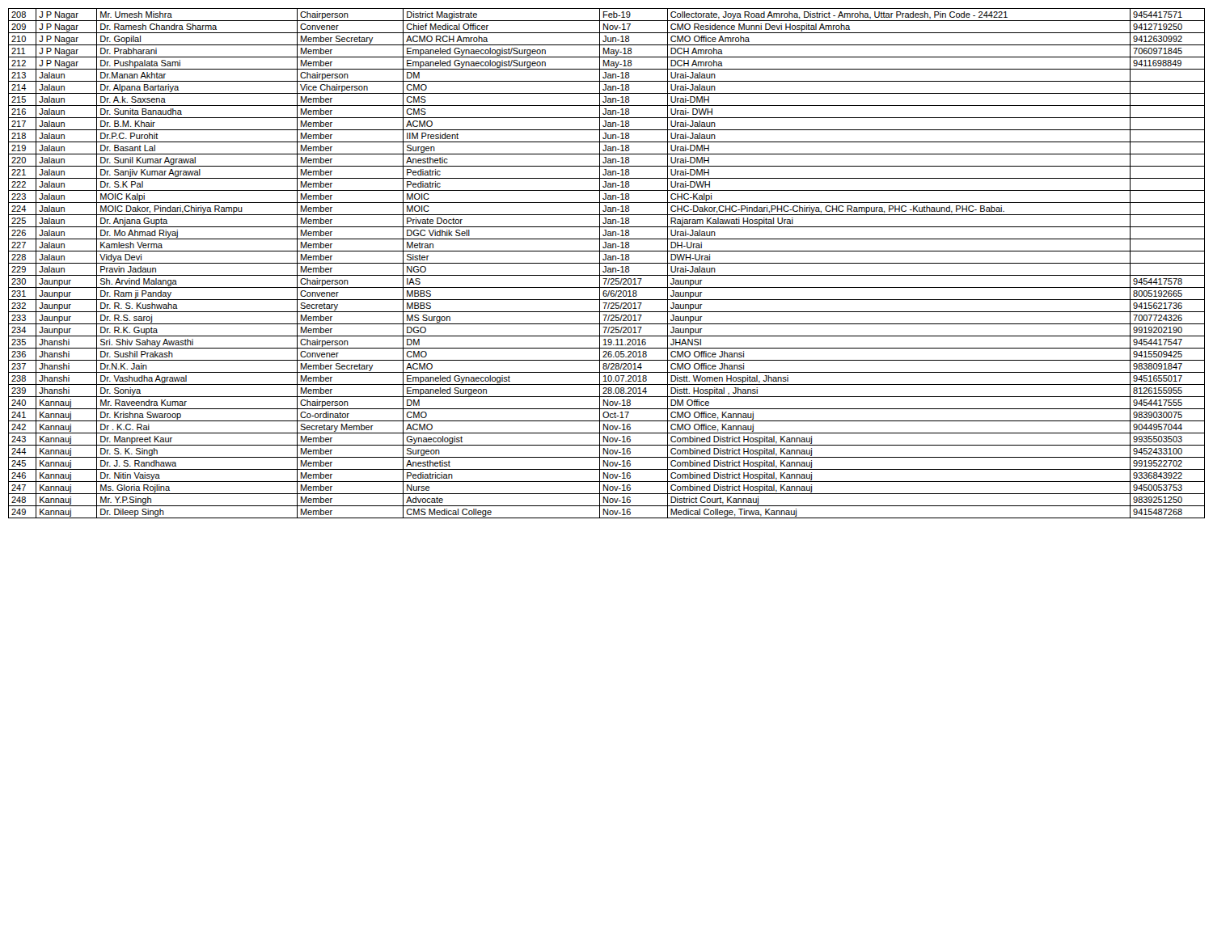| 208 | J P Nagar | Mr. Umesh Mishra | Chairperson | District Magistrate | Feb-19 | Collectorate, Joya Road Amroha, District - Amroha, Uttar Pradesh, Pin Code - 244221 | 9454417571 |
| 209 | J P Nagar | Dr. Ramesh Chandra Sharma | Convener | Chief Medical Officer | Nov-17 | CMO Residence Munni Devi Hospital Amroha | 9412719250 |
| 210 | J P Nagar | Dr. Gopilal | Member Secretary | ACMO RCH Amroha | Jun-18 | CMO Office Amroha | 9412630992 |
| 211 | J P Nagar | Dr. Prabharani | Member | Empaneled Gynaecologist/Surgeon | May-18 | DCH Amroha | 7060971845 |
| 212 | J P Nagar | Dr. Pushpalata Sami | Member | Empaneled Gynaecologist/Surgeon | May-18 | DCH Amroha | 9411698849 |
| 213 | Jalaun | Dr.Manan Akhtar | Chairperson | DM | Jan-18 | Urai-Jalaun | |
| 214 | Jalaun | Dr. Alpana Bartariya | Vice Chairperson | CMO | Jan-18 | Urai-Jalaun | |
| 215 | Jalaun | Dr. A.k. Saxsena | Member | CMS | Jan-18 | Urai-DMH | |
| 216 | Jalaun | Dr. Sunita Banaudha | Member | CMS | Jan-18 | Urai- DWH | |
| 217 | Jalaun | Dr. B.M. Khair | Member | ACMO | Jan-18 | Urai-Jalaun | |
| 218 | Jalaun | Dr.P.C. Purohit | Member | IIM President | Jun-18 | Urai-Jalaun | |
| 219 | Jalaun | Dr. Basant Lal | Member | Surgen | Jan-18 | Urai-DMH | |
| 220 | Jalaun | Dr. Sunil Kumar Agrawal | Member | Anesthetic | Jan-18 | Urai-DMH | |
| 221 | Jalaun | Dr. Sanjiv Kumar Agrawal | Member | Pediatric | Jan-18 | Urai-DMH | |
| 222 | Jalaun | Dr. S.K Pal | Member | Pediatric | Jan-18 | Urai-DWH | |
| 223 | Jalaun | MOIC Kalpi | Member | MOIC | Jan-18 | CHC-Kalpi | |
| 224 | Jalaun | MOIC Dakor, Pindari,Chiriya Rampu | Member | MOIC | Jan-18 | CHC-Dakor,CHC-Pindari,PHC-Chiriya, CHC Rampura, PHC -Kuthaund, PHC- Babai. | |
| 225 | Jalaun | Dr. Anjana Gupta | Member | Private Doctor | Jan-18 | Rajaram Kalawati Hospital Urai | |
| 226 | Jalaun | Dr. Mo Ahmad Riyaj | Member | DGC Vidhik Sell | Jan-18 | Urai-Jalaun | |
| 227 | Jalaun | Kamlesh Verma | Member | Metran | Jan-18 | DH-Urai | |
| 228 | Jalaun | Vidya Devi | Member | Sister | Jan-18 | DWH-Urai | |
| 229 | Jalaun | Pravin Jadaun | Member | NGO | Jan-18 | Urai-Jalaun | |
| 230 | Jaunpur | Sh. Arvind Malanga | Chairperson | IAS | 7/25/2017 | Jaunpur | 9454417578 |
| 231 | Jaunpur | Dr. Ram ji Panday | Convener | MBBS | 6/6/2018 | Jaunpur | 8005192665 |
| 232 | Jaunpur | Dr. R. S. Kushwaha | Secretary | MBBS | 7/25/2017 | Jaunpur | 9415621736 |
| 233 | Jaunpur | Dr. R.S. saroj | Member | MS Surgon | 7/25/2017 | Jaunpur | 7007724326 |
| 234 | Jaunpur | Dr. R.K. Gupta | Member | DGO | 7/25/2017 | Jaunpur | 9919202190 |
| 235 | Jhanshi | Sri. Shiv Sahay Awasthi | Chairperson | DM | 19.11.2016 | JHANSI | 9454417547 |
| 236 | Jhanshi | Dr. Sushil Prakash | Convener | CMO | 26.05.2018 | CMO Office Jhansi | 9415509425 |
| 237 | Jhanshi | Dr.N.K. Jain | Member Secretary | ACMO | 8/28/2014 | CMO Office Jhansi | 9838091847 |
| 238 | Jhanshi | Dr. Vashudha Agrawal | Member | Empaneled Gynaecologist | 10.07.2018 | Distt. Women Hospital, Jhansi | 9451655017 |
| 239 | Jhanshi | Dr. Soniya | Member | Empaneled Surgeon | 28.08.2014 | Distt. Hospital , Jhansi | 8126155955 |
| 240 | Kannauj | Mr. Raveendra Kumar | Chairperson | DM | Nov-18 | DM Office | 9454417555 |
| 241 | Kannauj | Dr. Krishna Swaroop | Co-ordinator | CMO | Oct-17 | CMO Office, Kannauj | 9839030075 |
| 242 | Kannauj | Dr . K.C. Rai | Secretary Member | ACMO | Nov-16 | CMO Office, Kannauj | 9044957044 |
| 243 | Kannauj | Dr. Manpreet Kaur | Member | Gynaecologist | Nov-16 | Combined District Hospital, Kannauj | 9935503503 |
| 244 | Kannauj | Dr. S. K. Singh | Member | Surgeon | Nov-16 | Combined District Hospital, Kannauj | 9452433100 |
| 245 | Kannauj | Dr. J. S. Randhawa | Member | Anesthetist | Nov-16 | Combined District Hospital, Kannauj | 9919522702 |
| 246 | Kannauj | Dr. Nitin Vaisya | Member | Pediatrician | Nov-16 | Combined District Hospital, Kannauj | 9336843922 |
| 247 | Kannauj | Ms. Gloria Rojlina | Member | Nurse | Nov-16 | Combined District Hospital, Kannauj | 9450053753 |
| 248 | Kannauj | Mr. Y.P.Singh | Member | Advocate | Nov-16 | District Court, Kannauj | 9839251250 |
| 249 | Kannauj | Dr. Dileep Singh | Member | CMS Medical College | Nov-16 | Medical College, Tirwa, Kannauj | 9415487268 |